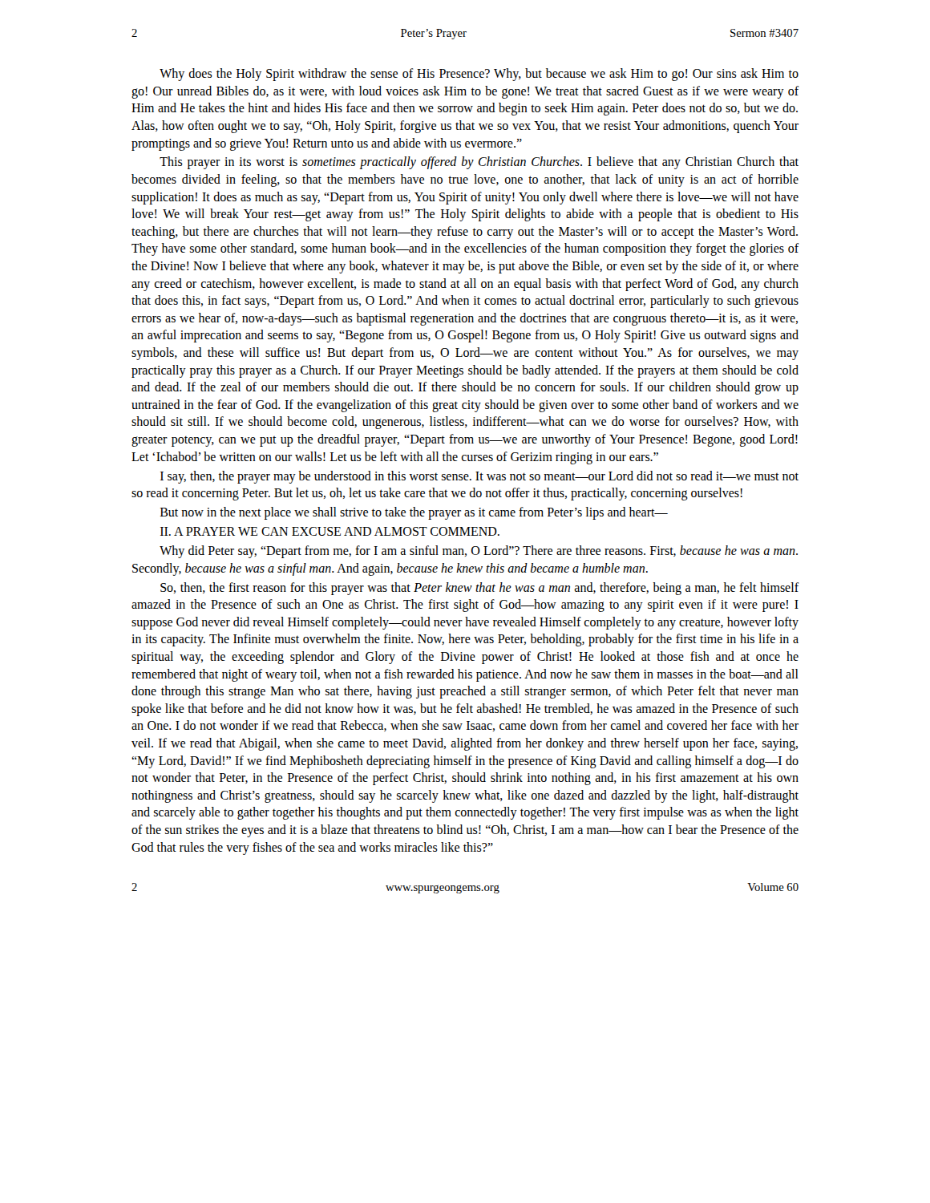2 Peter’s Prayer Sermon #3407
Why does the Holy Spirit withdraw the sense of His Presence? Why, but because we ask Him to go! Our sins ask Him to go! Our unread Bibles do, as it were, with loud voices ask Him to be gone! We treat that sacred Guest as if we were weary of Him and He takes the hint and hides His face and then we sorrow and begin to seek Him again. Peter does not do so, but we do. Alas, how often ought we to say, “Oh, Holy Spirit, forgive us that we so vex You, that we resist Your admonitions, quench Your promptings and so grieve You! Return unto us and abide with us evermore.”
This prayer in its worst is sometimes practically offered by Christian Churches. I believe that any Christian Church that becomes divided in feeling, so that the members have no true love, one to another, that lack of unity is an act of horrible supplication! It does as much as say, “Depart from us, You Spirit of unity! You only dwell where there is love—we will not have love! We will break Your rest—get away from us!” The Holy Spirit delights to abide with a people that is obedient to His teaching, but there are churches that will not learn—they refuse to carry out the Master’s will or to accept the Master’s Word. They have some other standard, some human book—and in the excellencies of the human composition they forget the glories of the Divine! Now I believe that where any book, whatever it may be, is put above the Bible, or even set by the side of it, or where any creed or catechism, however excellent, is made to stand at all on an equal basis with that perfect Word of God, any church that does this, in fact says, “Depart from us, O Lord.” And when it comes to actual doctrinal error, particularly to such grievous errors as we hear of, now-a-days—such as baptismal regeneration and the doctrines that are congruous thereto—it is, as it were, an awful imprecation and seems to say, “Begone from us, O Gospel! Begone from us, O Holy Spirit! Give us outward signs and symbols, and these will suffice us! But depart from us, O Lord—we are content without You.” As for ourselves, we may practically pray this prayer as a Church. If our Prayer Meetings should be badly attended. If the prayers at them should be cold and dead. If the zeal of our members should die out. If there should be no concern for souls. If our children should grow up untrained in the fear of God. If the evangelization of this great city should be given over to some other band of workers and we should sit still. If we should become cold, ungenerous, listless, indifferent—what can we do worse for ourselves? How, with greater potency, can we put up the dreadful prayer, “Depart from us—we are unworthy of Your Presence! Begone, good Lord! Let ‘Ichabod’ be written on our walls! Let us be left with all the curses of Gerizim ringing in our ears.”
I say, then, the prayer may be understood in this worst sense. It was not so meant—our Lord did not so read it—we must not so read it concerning Peter. But let us, oh, let us take care that we do not offer it thus, practically, concerning ourselves!
But now in the next place we shall strive to take the prayer as it came from Peter’s lips and heart—
II. A PRAYER WE CAN EXCUSE AND ALMOST COMMEND.
Why did Peter say, “Depart from me, for I am a sinful man, O Lord”? There are three reasons. First, because he was a man. Secondly, because he was a sinful man. And again, because he knew this and became a humble man.
So, then, the first reason for this prayer was that Peter knew that he was a man and, therefore, being a man, he felt himself amazed in the Presence of such an One as Christ. The first sight of God—how amazing to any spirit even if it were pure! I suppose God never did reveal Himself completely—could never have revealed Himself completely to any creature, however lofty in its capacity. The Infinite must overwhelm the finite. Now, here was Peter, beholding, probably for the first time in his life in a spiritual way, the exceeding splendor and Glory of the Divine power of Christ! He looked at those fish and at once he remembered that night of weary toil, when not a fish rewarded his patience. And now he saw them in masses in the boat—and all done through this strange Man who sat there, having just preached a still stranger sermon, of which Peter felt that never man spoke like that before and he did not know how it was, but he felt abashed! He trembled, he was amazed in the Presence of such an One. I do not wonder if we read that Rebecca, when she saw Isaac, came down from her camel and covered her face with her veil. If we read that Abigail, when she came to meet David, alighted from her donkey and threw herself upon her face, saying, “My Lord, David!” If we find Mephibosheth depreciating himself in the presence of King David and calling himself a dog—I do not wonder that Peter, in the Presence of the perfect Christ, should shrink into nothing and, in his first amazement at his own nothingness and Christ’s greatness, should say he scarcely knew what, like one dazed and dazzled by the light, half-distraught and scarcely able to gather together his thoughts and put them connectedly together! The very first impulse was as when the light of the sun strikes the eyes and it is a blaze that threatens to blind us! “Oh, Christ, I am a man—how can I bear the Presence of the God that rules the very fishes of the sea and works miracles like this?”
2 www.spurgeongems.org Volume 60